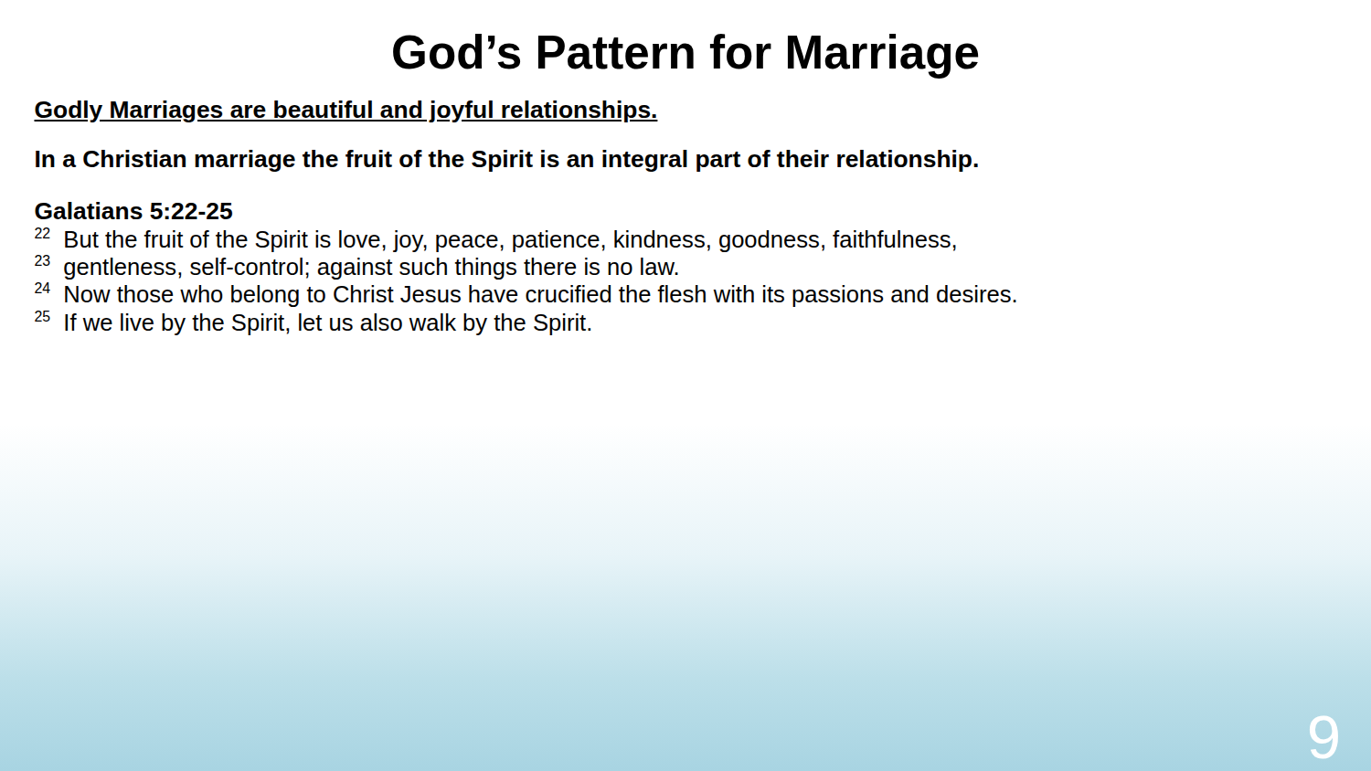God’s Pattern for Marriage
Godly Marriages are beautiful and joyful relationships.
In a Christian marriage the fruit of the Spirit is an integral part of their relationship.
Galatians 5:22-25
22 But the fruit of the Spirit is love, joy, peace, patience, kindness, goodness, faithfulness,
23 gentleness, self-control; against such things there is no law.
24 Now those who belong to Christ Jesus have crucified the flesh with its passions and desires.
25 If we live by the Spirit, let us also walk by the Spirit.
9